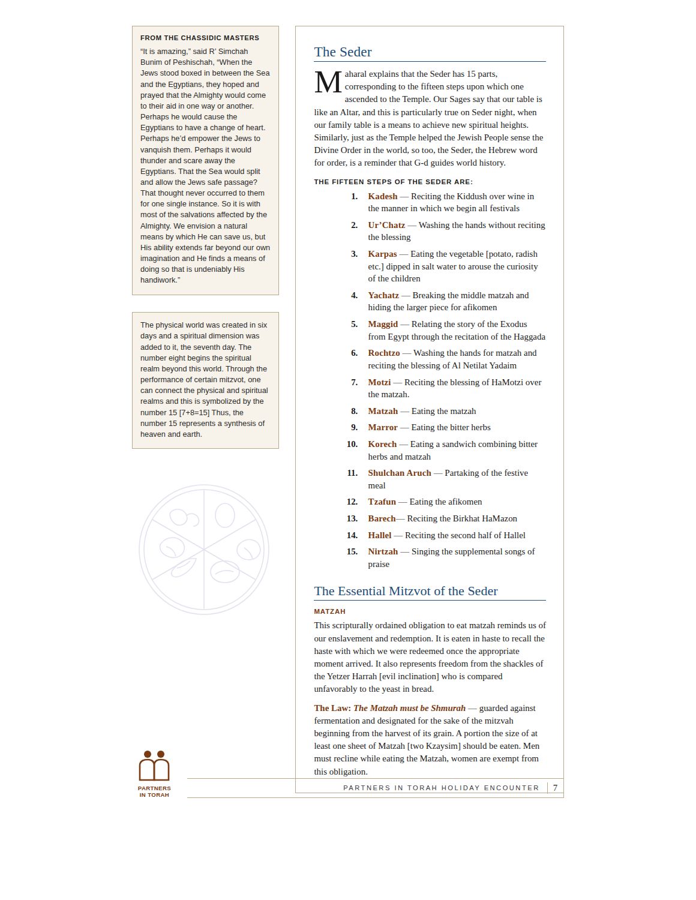From the Chassidic Masters
“It is amazing,” said R’ Simchah Bunim of Peshischah, “When the Jews stood boxed in between the Sea and the Egyptians, they hoped and prayed that the Almighty would come to their aid in one way or another. Perhaps he would cause the Egyptians to have a change of heart. Perhaps he’d empower the Jews to vanquish them. Perhaps it would thunder and scare away the Egyptians. That the Sea would split and allow the Jews safe passage? That thought never occurred to them for one single instance. So it is with most of the salvations affected by the Almighty. We envision a natural means by which He can save us, but His ability extends far beyond our own imagination and He finds a means of doing so that is undeniably His handiwork.”
The physical world was created in six days and a spiritual dimension was added to it, the seventh day. The number eight begins the spiritual realm beyond this world. Through the performance of certain mitzvot, one can connect the physical and spiritual realms and this is symbolized by the number 15 [7+8=15] Thus, the number 15 represents a synthesis of heaven and earth.
The Seder
Maharal explains that the Seder has 15 parts, corresponding to the fifteen steps upon which one ascended to the Temple. Our Sages say that our table is like an Altar, and this is particularly true on Seder night, when our family table is a means to achieve new spiritual heights. Similarly, just as the Temple helped the Jewish People sense the Divine Order in the world, so too, the Seder, the Hebrew word for order, is a reminder that G-d guides world history.
The fifteen steps of the Seder are:
Kadesh — Reciting the Kiddush over wine in the manner in which we begin all festivals
Ur’Chatz — Washing the hands without reciting the blessing
Karpas — Eating the vegetable [potato, radish etc.] dipped in salt water to arouse the curiosity of the children
Yachatz — Breaking the middle matzah and hiding the larger piece for afikomen
Maggid — Relating the story of the Exodus from Egypt through the recitation of the Haggada
Rochtzo — Washing the hands for matzah and reciting the blessing of Al Netilat Yadaim
Motzi — Reciting the blessing of HaMotzi over the matzah.
Matzah — Eating the matzah
Marror — Eating the bitter herbs
Korech — Eating a sandwich combining bitter herbs and matzah
Shulchan Aruch — Partaking of the festive meal
Tzafun — Eating the afikomen
Barech— Reciting the Birkhat HaMazon
Hallel — Reciting the second half of Hallel
Nirtzah — Singing the supplemental songs of praise
The Essential Mitzvot of the Seder
Matzah
This scripturally ordained obligation to eat matzah reminds us of our enslavement and redemption. It is eaten in haste to recall the haste with which we were redeemed once the appropriate moment arrived. It also represents freedom from the shackles of the Yetzer Harrah [evil inclination] who is compared unfavorably to the yeast in bread.
The Law: The Matzah must be Shmurah — guarded against fermentation and designated for the sake of the mitzvah beginning from the harvest of its grain. A portion the size of at least one sheet of Matzah [two Kzaysim] should be eaten. Men must recline while eating the Matzah, women are exempt from this obligation.
PARTNERS
IN TORAH
Partners in Torah Holiday Encounter 7